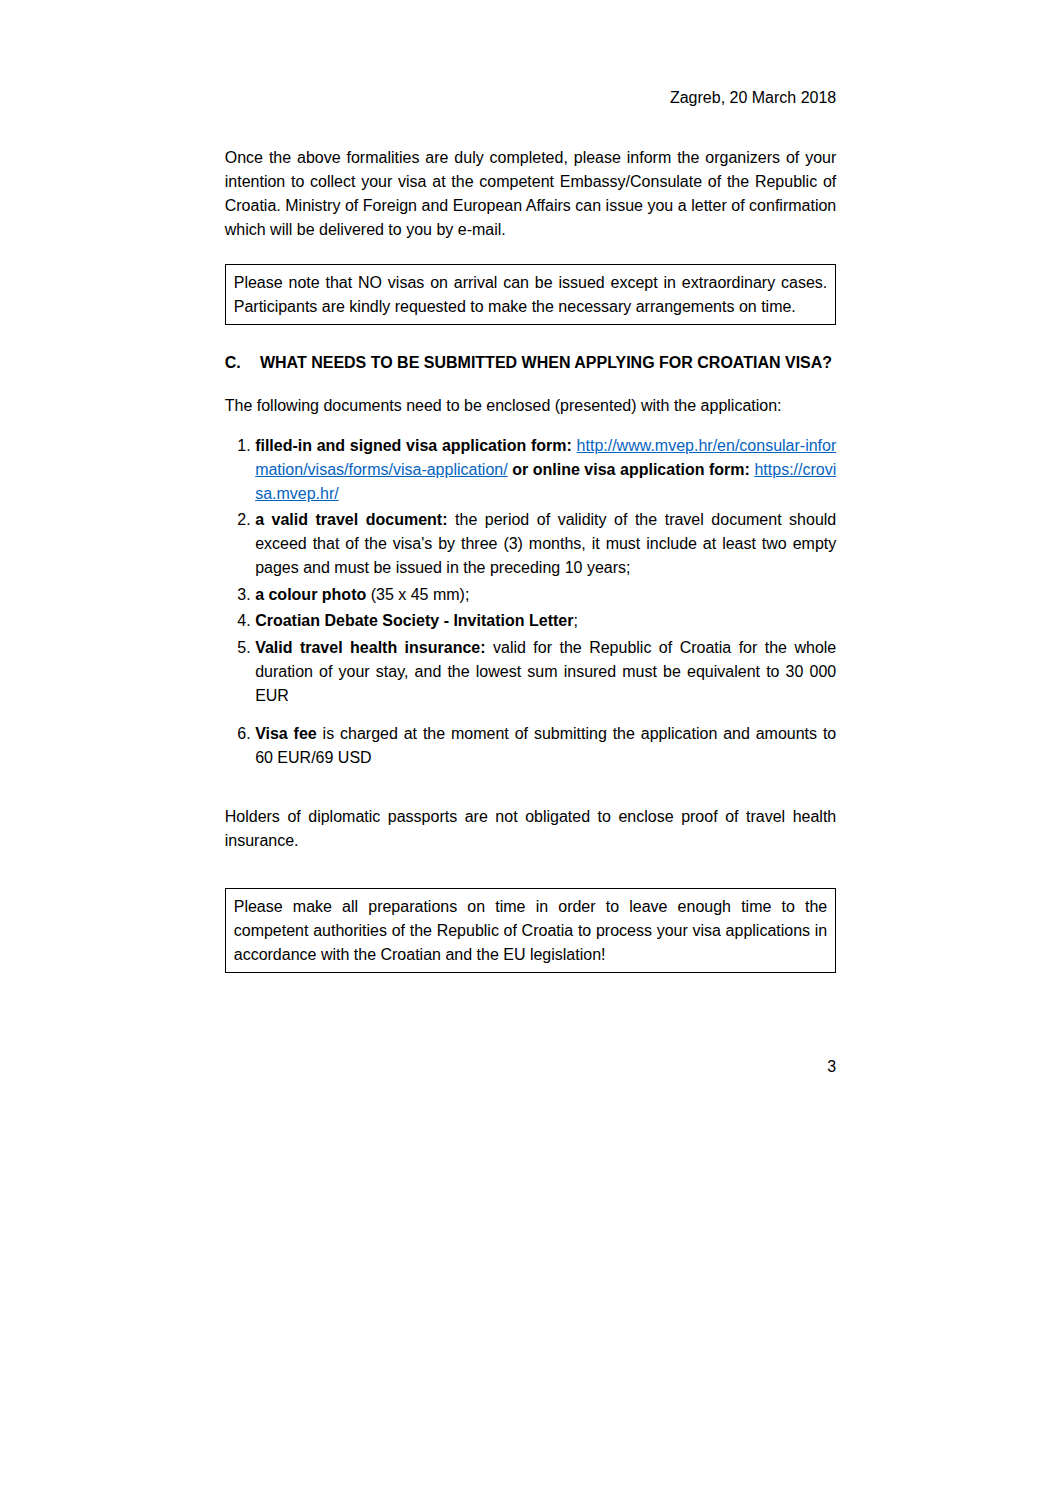Zagreb, 20 March 2018
Once the above formalities are duly completed, please inform the organizers of your intention to collect your visa at the competent Embassy/Consulate of the Republic of Croatia. Ministry of Foreign and European Affairs can issue you a letter of confirmation which will be delivered to you by e-mail.
Please note that NO visas on arrival can be issued except in extraordinary cases. Participants are kindly requested to make the necessary arrangements on time.
C. What needs to be submitted when applying for Croatian visa?
The following documents need to be enclosed (presented) with the application:
filled-in and signed visa application form: http://www.mvep.hr/en/consular-information/visas/forms/visa-application/ or online visa application form: https://crovisa.mvep.hr/
a valid travel document: the period of validity of the travel document should exceed that of the visa's by three (3) months, it must include at least two empty pages and must be issued in the preceding 10 years;
a colour photo (35 x 45 mm);
Croatian Debate Society - Invitation Letter;
Valid travel health insurance: valid for the Republic of Croatia for the whole duration of your stay, and the lowest sum insured must be equivalent to 30 000 EUR
Visa fee is charged at the moment of submitting the application and amounts to 60 EUR/69 USD
Holders of diplomatic passports are not obligated to enclose proof of travel health insurance.
Please make all preparations on time in order to leave enough time to the competent authorities of the Republic of Croatia to process your visa applications in accordance with the Croatian and the EU legislation!
3